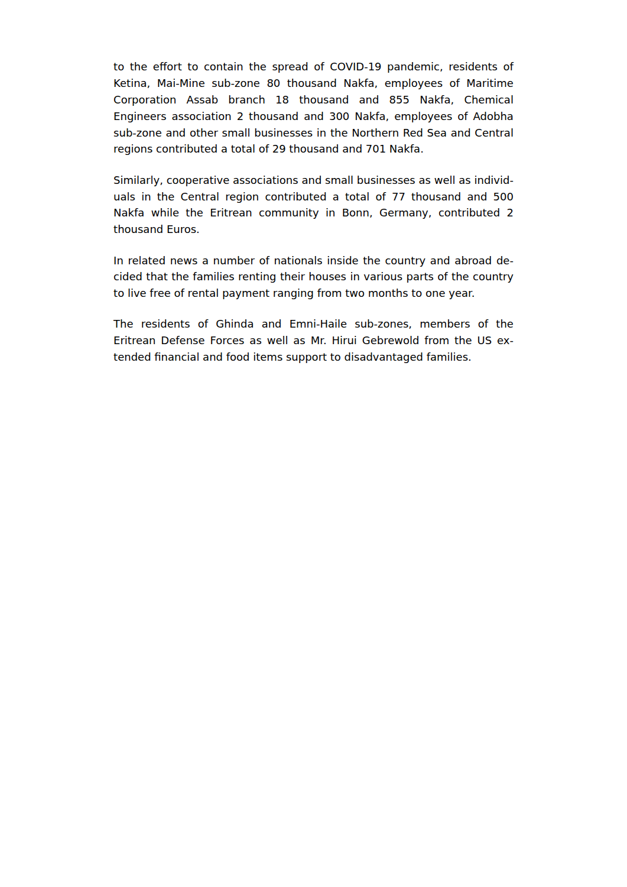to the effort to contain the spread of COVID-19 pandemic, residents of Ketina, Mai-Mine sub-zone 80 thousand Nakfa, employees of Maritime Corporation Assab branch 18 thousand and 855 Nakfa, Chemical Engineers association 2 thousand and 300 Nakfa, employees of Adobha sub-zone and other small businesses in the Northern Red Sea and Central regions contributed a total of 29 thousand and 701 Nakfa.
Similarly, cooperative associations and small businesses as well as individuals in the Central region contributed a total of 77 thousand and 500 Nakfa while the Eritrean community in Bonn, Germany, contributed 2 thousand Euros.
In related news a number of nationals inside the country and abroad decided that the families renting their houses in various parts of the country to live free of rental payment ranging from two months to one year.
The residents of Ghinda and Emni-Haile sub-zones, members of the Eritrean Defense Forces as well as Mr. Hirui Gebrewold from the US extended financial and food items support to disadvantaged families.